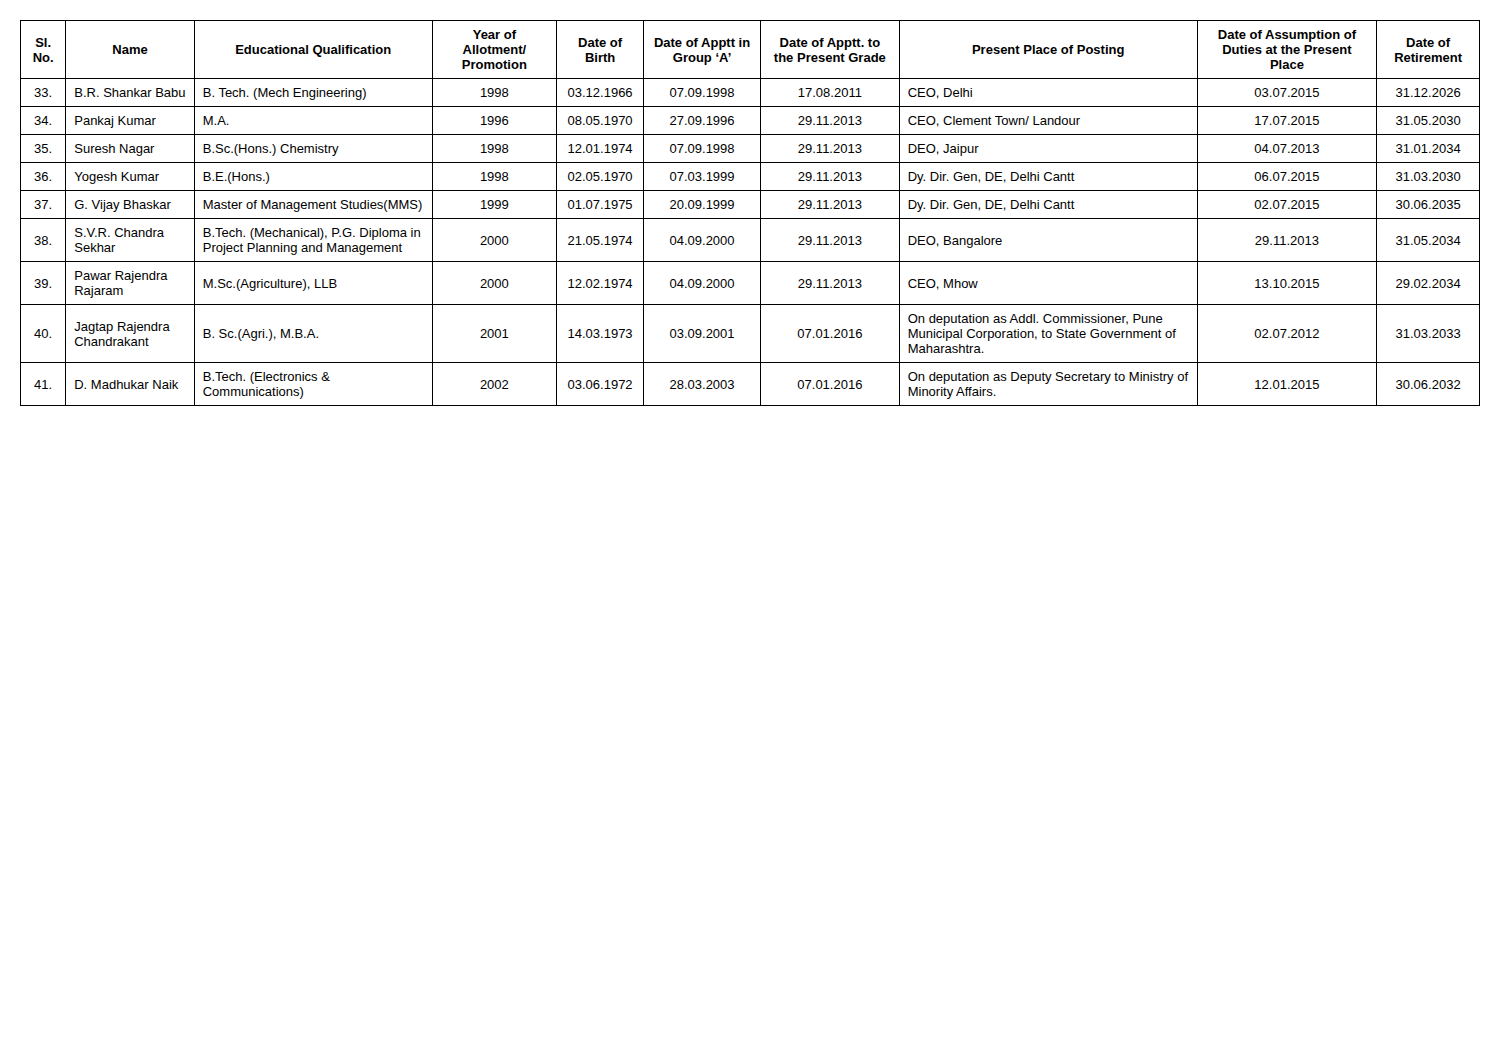| Sl. No. | Name | Educational Qualification | Year of Allotment/ Promotion | Date of Birth | Date of Apptt in Group ‘A’ | Date of Apptt. to the Present Grade | Present Place of Posting | Date of Assumption of Duties at the Present Place | Date of Retirement |
| --- | --- | --- | --- | --- | --- | --- | --- | --- | --- |
| 33. | B.R. Shankar Babu | B. Tech. (Mech Engineering) | 1998 | 03.12.1966 | 07.09.1998 | 17.08.2011 | CEO, Delhi | 03.07.2015 | 31.12.2026 |
| 34. | Pankaj Kumar | M.A. | 1996 | 08.05.1970 | 27.09.1996 | 29.11.2013 | CEO, Clement Town/ Landour | 17.07.2015 | 31.05.2030 |
| 35. | Suresh Nagar | B.Sc.(Hons.) Chemistry | 1998 | 12.01.1974 | 07.09.1998 | 29.11.2013 | DEO, Jaipur | 04.07.2013 | 31.01.2034 |
| 36. | Yogesh Kumar | B.E.(Hons.) | 1998 | 02.05.1970 | 07.03.1999 | 29.11.2013 | Dy. Dir. Gen, DE, Delhi Cantt | 06.07.2015 | 31.03.2030 |
| 37. | G. Vijay Bhaskar | Master of Management Studies(MMS) | 1999 | 01.07.1975 | 20.09.1999 | 29.11.2013 | Dy. Dir. Gen, DE, Delhi Cantt | 02.07.2015 | 30.06.2035 |
| 38. | S.V.R. Chandra Sekhar | B.Tech. (Mechanical), P.G. Diploma in Project Planning and Management | 2000 | 21.05.1974 | 04.09.2000 | 29.11.2013 | DEO, Bangalore | 29.11.2013 | 31.05.2034 |
| 39. | Pawar Rajendra Rajaram | M.Sc.(Agriculture), LLB | 2000 | 12.02.1974 | 04.09.2000 | 29.11.2013 | CEO, Mhow | 13.10.2015 | 29.02.2034 |
| 40. | Jagtap Rajendra Chandrakant | B. Sc.(Agri.), M.B.A. | 2001 | 14.03.1973 | 03.09.2001 | 07.01.2016 | On deputation as Addl. Commissioner, Pune Municipal Corporation, to State Government of Maharashtra. | 02.07.2012 | 31.03.2033 |
| 41. | D. Madhukar Naik | B.Tech. (Electronics & Communications) | 2002 | 03.06.1972 | 28.03.2003 | 07.01.2016 | On deputation as Deputy Secretary to Ministry of Minority Affairs. | 12.01.2015 | 30.06.2032 |